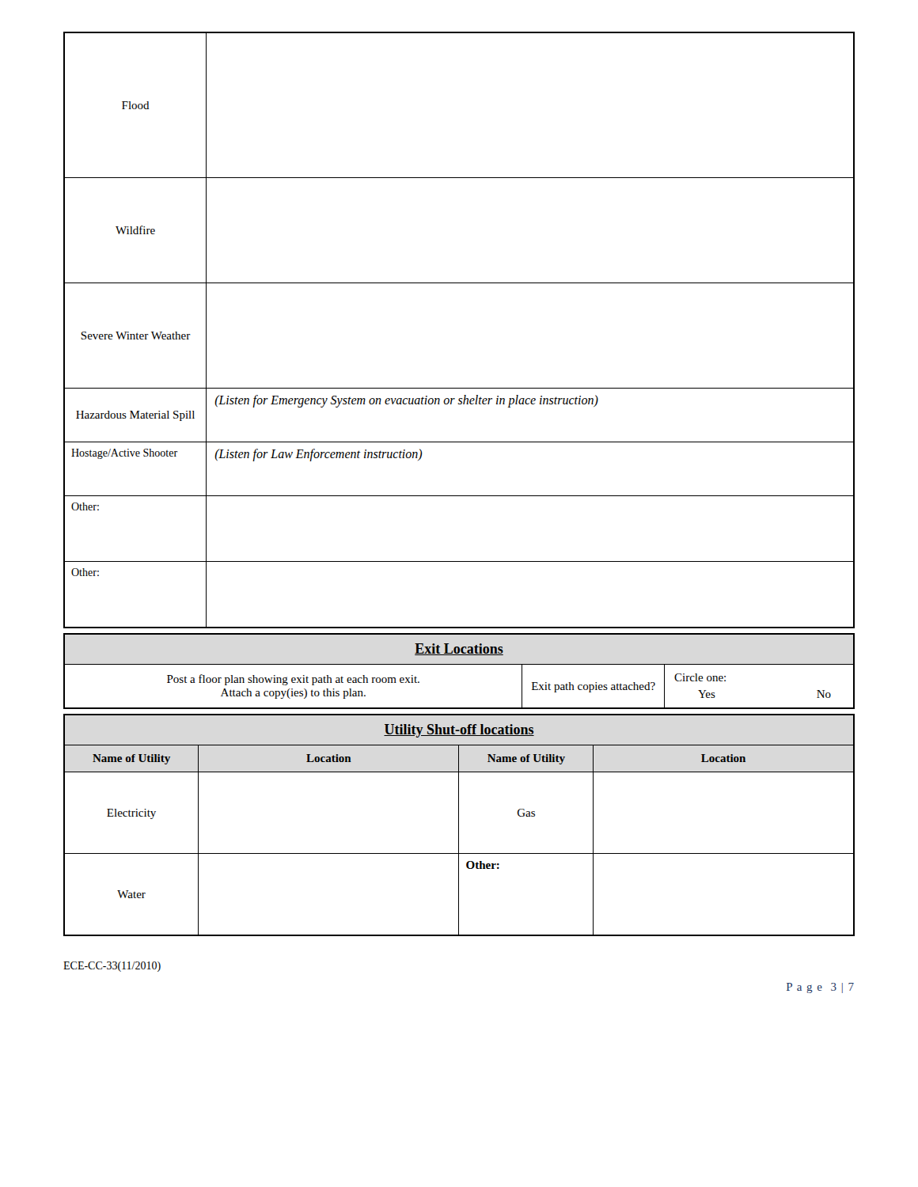| Flood | |
| Wildfire | |
| Severe Winter Weather | |
| Hazardous Material Spill | (Listen for Emergency System on evacuation or shelter in place instruction) |
| Hostage/Active Shooter | (Listen for Law Enforcement instruction) |
| Other: | |
| Other: | |
| Exit Locations |
| Post a floor plan showing exit path at each room exit. Attach a copy(ies) to this plan. | Exit path copies attached? | Circle one: Yes No |
| Utility Shut-off locations |
| Name of Utility | Location | Name of Utility | Location |
| Electricity | | Gas | |
| Water | | Other: | |
ECE-CC-33(11/2010)
P a g e 3 | 7